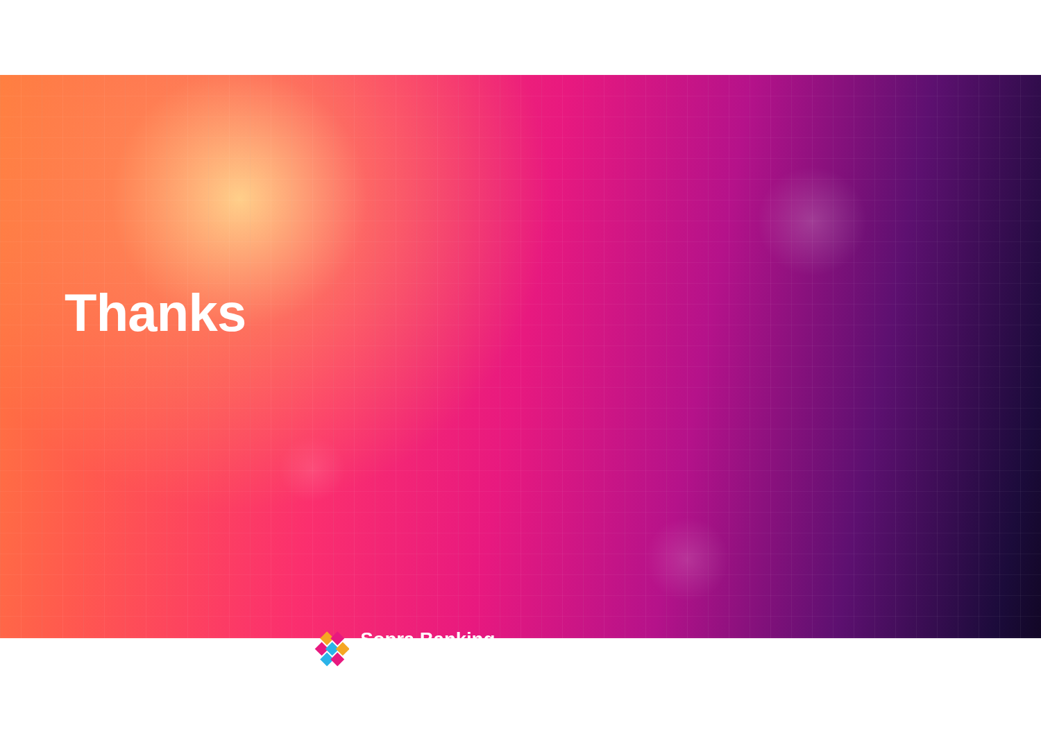Financial Services Analyst Day
March 2022
Thanks
sopra steria
Sopra Banking
Software